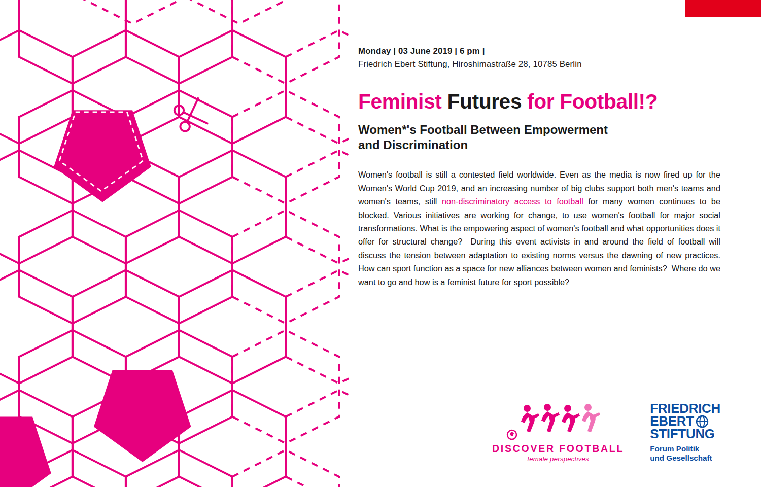Monday | 03 June 2019 | 6 pm |
Friedrich Ebert Stiftung, Hiroshimastraße 28, 10785 Berlin
Feminist Futures for Football!?
Women*'s Football Between Empowerment and Discrimination
Women's football is still a contested field worldwide. Even as the media is now fired up for the Women's World Cup 2019, and an increasing number of big clubs support both men's teams and women's teams, still non-discriminatory access to football for many women continues to be blocked. Various initiatives are working for change, to use women's football for major social transformations. What is the empowering aspect of women's football and what opportunities does it offer for structural change? During this event activists in and around the field of football will discuss the tension between adaptation to existing norms versus the dawning of new practices. How can sport function as a space for new alliances between women and feminists? Where do we want to go and how is a feminist future for sport possible?
DISCOVER FOOTBALL
female perspectives
Friedrich
Ebert
Stiftung
Forum Politik
und Gesellschaft